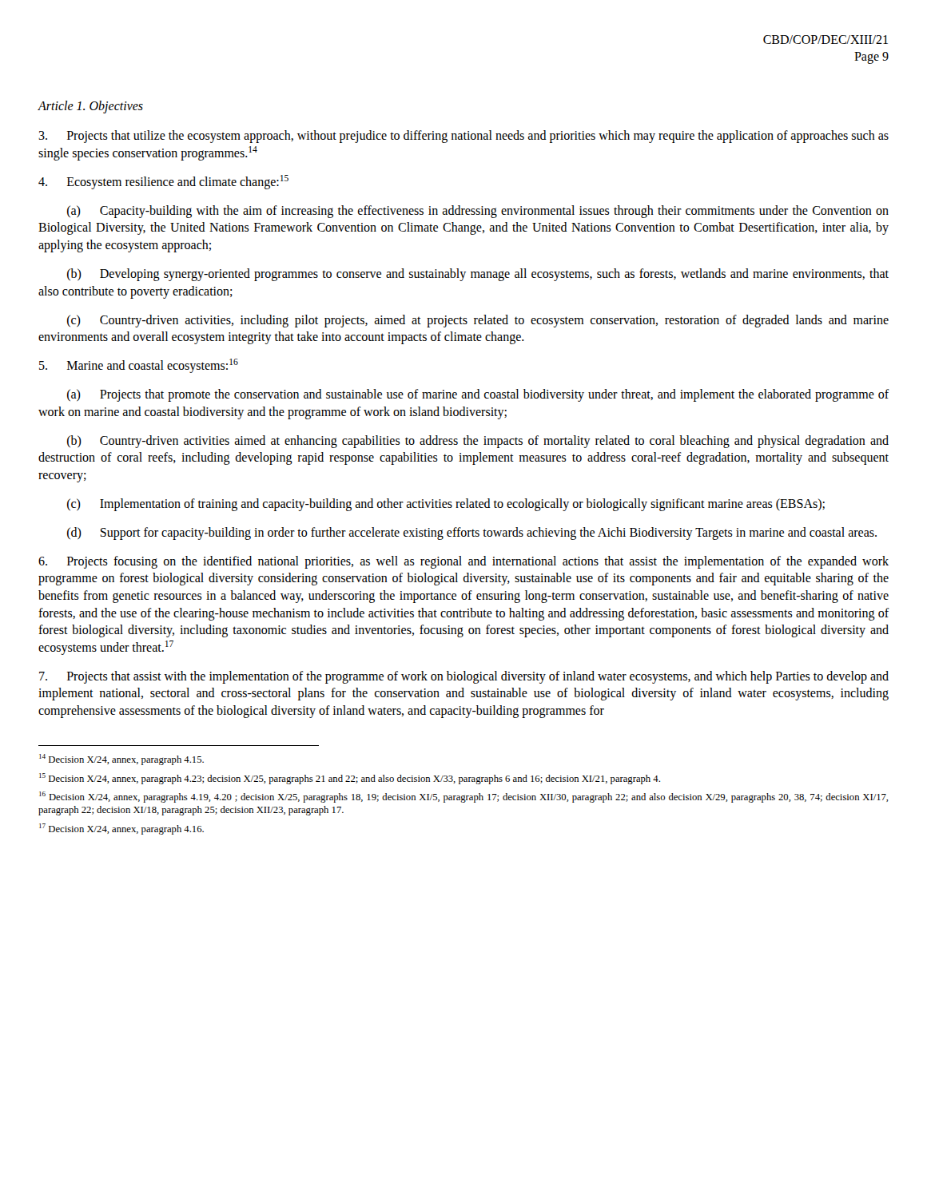CBD/COP/DEC/XIII/21 Page 9
Article 1. Objectives
3. Projects that utilize the ecosystem approach, without prejudice to differing national needs and priorities which may require the application of approaches such as single species conservation programmes.14
4. Ecosystem resilience and climate change:15
(a) Capacity-building with the aim of increasing the effectiveness in addressing environmental issues through their commitments under the Convention on Biological Diversity, the United Nations Framework Convention on Climate Change, and the United Nations Convention to Combat Desertification, inter alia, by applying the ecosystem approach;
(b) Developing synergy-oriented programmes to conserve and sustainably manage all ecosystems, such as forests, wetlands and marine environments, that also contribute to poverty eradication;
(c) Country-driven activities, including pilot projects, aimed at projects related to ecosystem conservation, restoration of degraded lands and marine environments and overall ecosystem integrity that take into account impacts of climate change.
5. Marine and coastal ecosystems:16
(a) Projects that promote the conservation and sustainable use of marine and coastal biodiversity under threat, and implement the elaborated programme of work on marine and coastal biodiversity and the programme of work on island biodiversity;
(b) Country-driven activities aimed at enhancing capabilities to address the impacts of mortality related to coral bleaching and physical degradation and destruction of coral reefs, including developing rapid response capabilities to implement measures to address coral-reef degradation, mortality and subsequent recovery;
(c) Implementation of training and capacity-building and other activities related to ecologically or biologically significant marine areas (EBSAs);
(d) Support for capacity-building in order to further accelerate existing efforts towards achieving the Aichi Biodiversity Targets in marine and coastal areas.
6. Projects focusing on the identified national priorities, as well as regional and international actions that assist the implementation of the expanded work programme on forest biological diversity considering conservation of biological diversity, sustainable use of its components and fair and equitable sharing of the benefits from genetic resources in a balanced way, underscoring the importance of ensuring long-term conservation, sustainable use, and benefit-sharing of native forests, and the use of the clearing-house mechanism to include activities that contribute to halting and addressing deforestation, basic assessments and monitoring of forest biological diversity, including taxonomic studies and inventories, focusing on forest species, other important components of forest biological diversity and ecosystems under threat.17
7. Projects that assist with the implementation of the programme of work on biological diversity of inland water ecosystems, and which help Parties to develop and implement national, sectoral and cross-sectoral plans for the conservation and sustainable use of biological diversity of inland water ecosystems, including comprehensive assessments of the biological diversity of inland waters, and capacity-building programmes for
14 Decision X/24, annex, paragraph 4.15.
15 Decision X/24, annex, paragraph 4.23; decision X/25, paragraphs 21 and 22; and also decision X/33, paragraphs 6 and 16; decision XI/21, paragraph 4.
16 Decision X/24, annex, paragraphs 4.19, 4.20 ; decision X/25, paragraphs 18, 19; decision XI/5, paragraph 17; decision XII/30, paragraph 22; and also decision X/29, paragraphs 20, 38, 74; decision XI/17, paragraph 22; decision XI/18, paragraph 25; decision XII/23, paragraph 17.
17 Decision X/24, annex, paragraph 4.16.